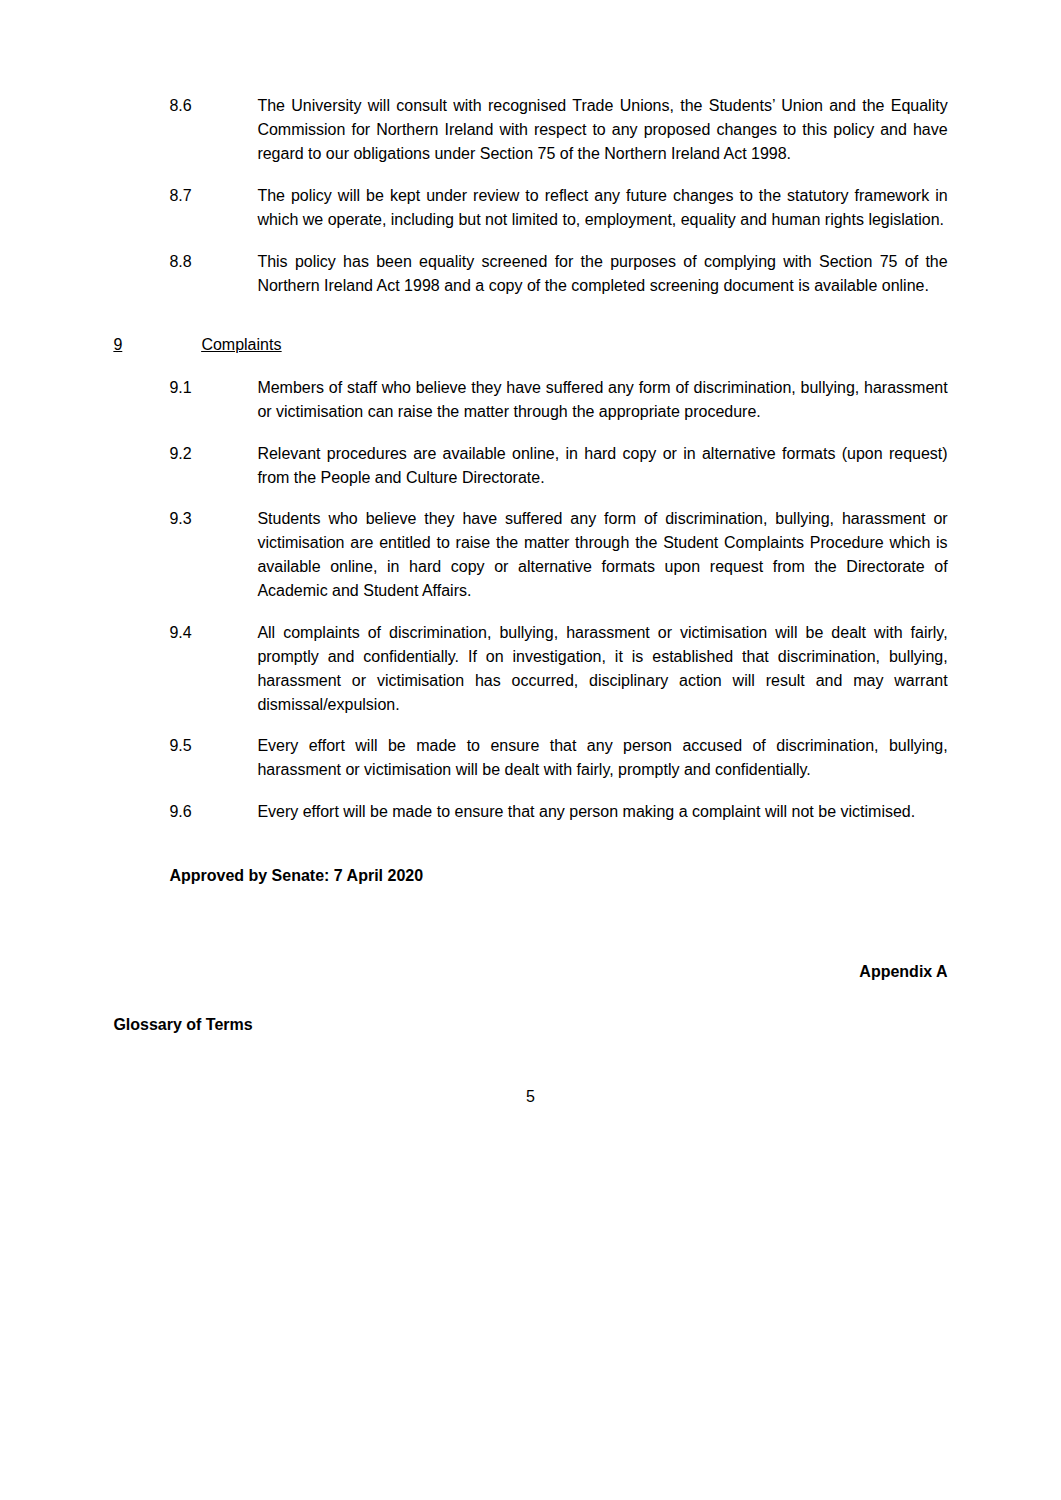8.6
The University will consult with recognised Trade Unions, the Students’ Union and the Equality Commission for Northern Ireland with respect to any proposed changes to this policy and have regard to our obligations under Section 75 of the Northern Ireland Act 1998.
8.7
The policy will be kept under review to reflect any future changes to the statutory framework in which we operate, including but not limited to, employment, equality and human rights legislation.
8.8
This policy has been equality screened for the purposes of complying with Section 75 of the Northern Ireland Act 1998 and a copy of the completed screening document is available online.
9 Complaints
9.1
Members of staff who believe they have suffered any form of discrimination, bullying, harassment or victimisation can raise the matter through the appropriate procedure.
9.2
Relevant procedures are available online, in hard copy or in alternative formats (upon request) from the People and Culture Directorate.
9.3
Students who believe they have suffered any form of discrimination, bullying, harassment or victimisation are entitled to raise the matter through the Student Complaints Procedure which is available online, in hard copy or alternative formats upon request from the Directorate of Academic and Student Affairs.
9.4
All complaints of discrimination, bullying, harassment or victimisation will be dealt with fairly, promptly and confidentially. If on investigation, it is established that discrimination, bullying, harassment or victimisation has occurred, disciplinary action will result and may warrant dismissal/expulsion.
9.5
Every effort will be made to ensure that any person accused of discrimination, bullying, harassment or victimisation will be dealt with fairly, promptly and confidentially.
9.6
Every effort will be made to ensure that any person making a complaint will not be victimised.
Approved by Senate: 7 April 2020
Appendix A
Glossary of Terms
5